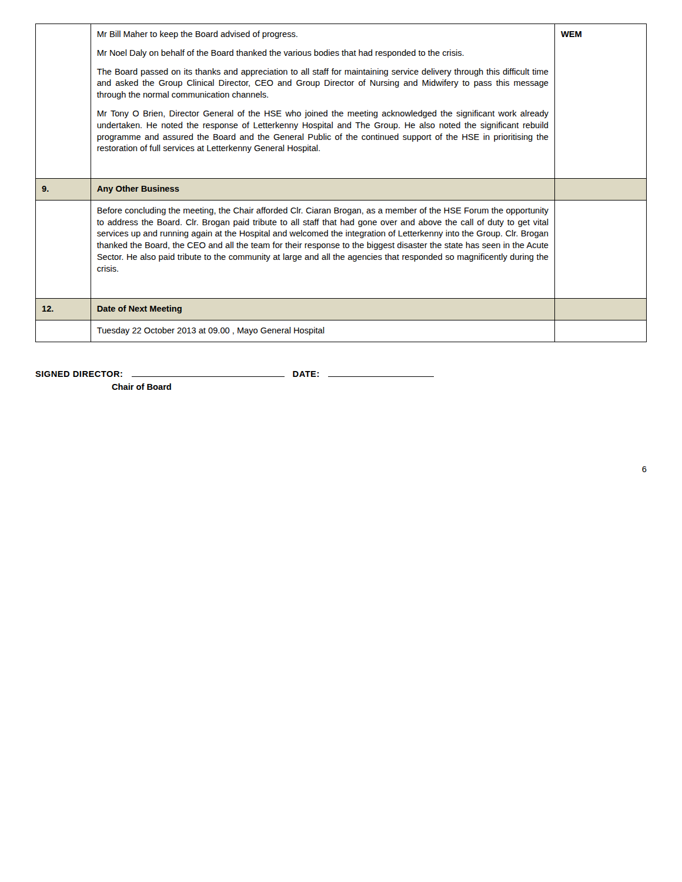| | Mr Bill Maher to keep the Board advised of progress. Mr Noel Daly on behalf of the Board thanked the various bodies that had responded to the crisis. The Board passed on its thanks and appreciation to all staff for maintaining service delivery through this difficult time and asked the Group Clinical Director, CEO and Group Director of Nursing and Midwifery to pass this message through the normal communication channels. Mr Tony O Brien, Director General of the HSE who joined the meeting acknowledged the significant work already undertaken. He noted the response of Letterkenny Hospital and The Group. He also noted the significant rebuild programme and assured the Board and the General Public of the continued support of the HSE in prioritising the restoration of full services at Letterkenny General Hospital. | WEM |
| 9. | Any Other Business | |
| | Before concluding the meeting, the Chair afforded Clr. Ciaran Brogan, as a member of the HSE Forum the opportunity to address the Board. Clr. Brogan paid tribute to all staff that had gone over and above the call of duty to get vital services up and running again at the Hospital and welcomed the integration of Letterkenny into the Group. Clr. Brogan thanked the Board, the CEO and all the team for their response to the biggest disaster the state has seen in the Acute Sector. He also paid tribute to the community at large and all the agencies that responded so magnificently during the crisis. | |
| 12. | Date of Next Meeting | |
| | Tuesday 22 October 2013 at 09.00 , Mayo General Hospital | |
SIGNED DIRECTOR: DATE: Chair of Board
6